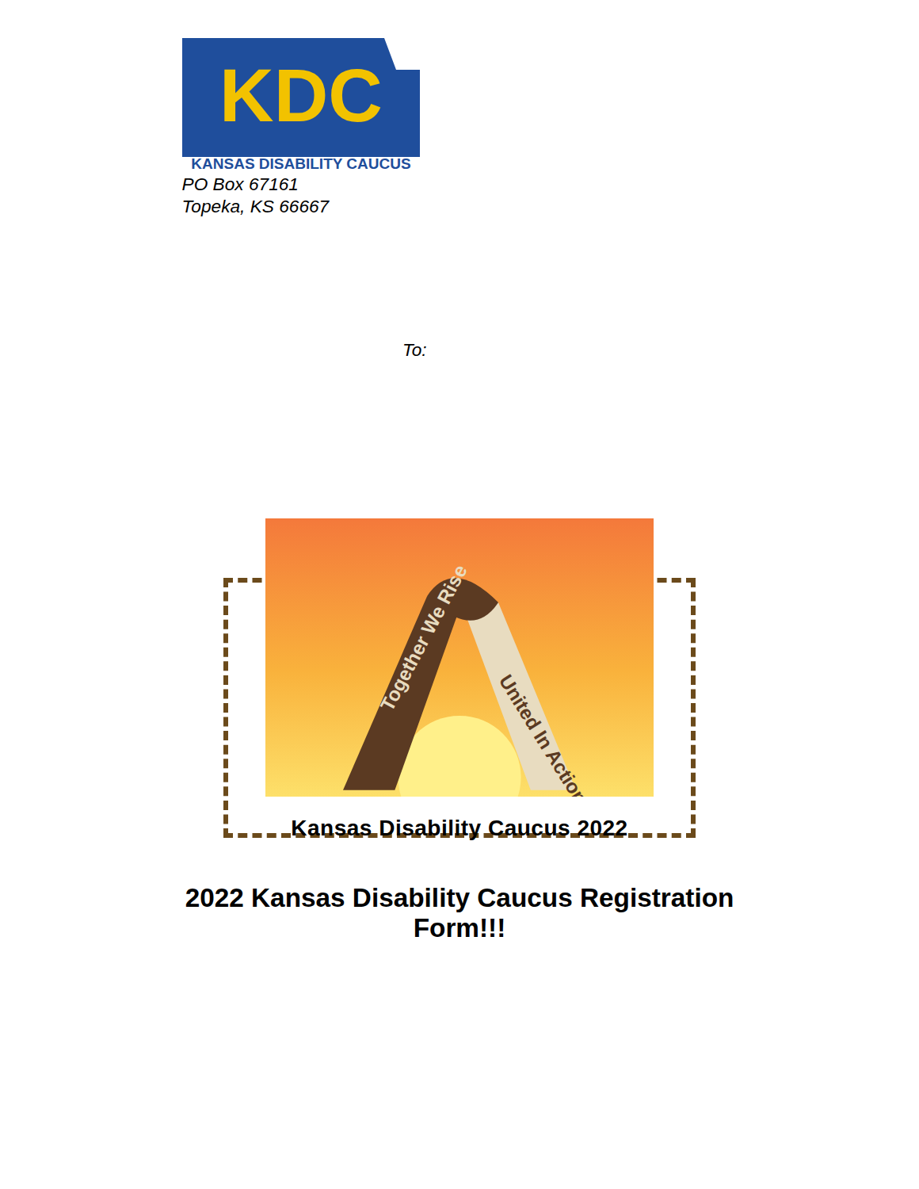PO Box 67161
Topeka, KS 66667
To:
Kansas Disability Caucus 2022
2022 Kansas Disability Caucus Registration Form!!!